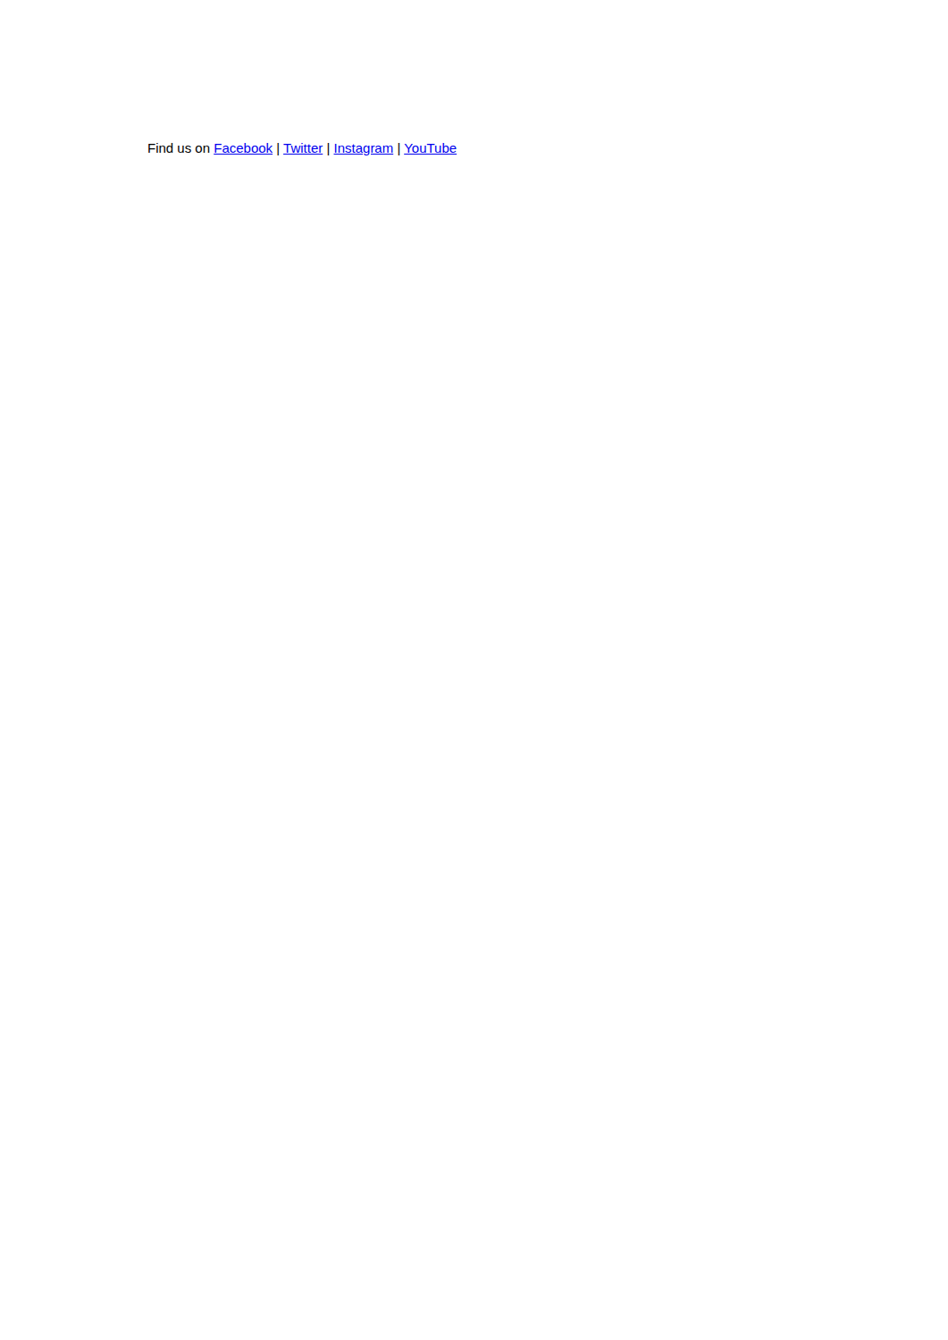Find us on Facebook | Twitter | Instagram | YouTube